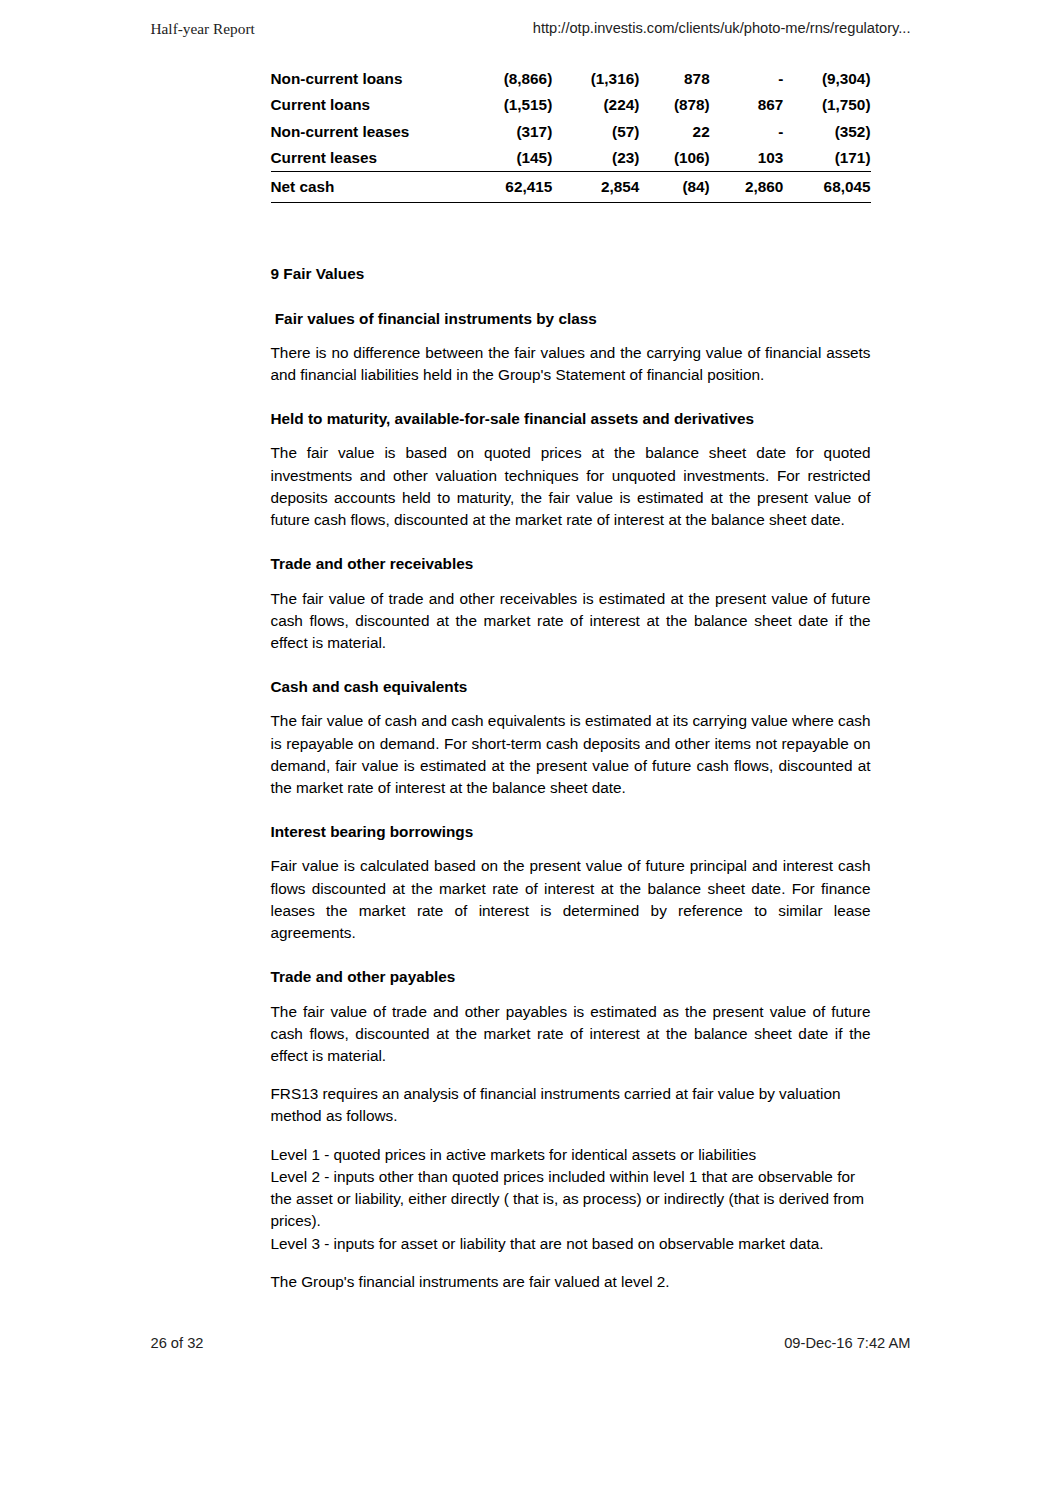Half-year Report
http://otp.investis.com/clients/uk/photo-me/rns/regulatory...
| Non-current loans | (8,866) | (1,316) | 878 | - | (9,304) |
| Current loans | (1,515) | (224) | (878) | 867 | (1,750) |
| Non-current leases | (317) | (57) | 22 | - | (352) |
| Current leases | (145) | (23) | (106) | 103 | (171) |
| Net cash | 62,415 | 2,854 | (84) | 2,860 | 68,045 |
9 Fair Values
Fair values of financial instruments by class
There is no difference between the fair values and the carrying value of financial assets and financial liabilities held in the Group's Statement of financial position.
Held to maturity, available-for-sale financial assets and derivatives
The fair value is based on quoted prices at the balance sheet date for quoted investments and other valuation techniques for unquoted investments. For restricted deposits accounts held to maturity, the fair value is estimated at the present value of future cash flows, discounted at the market rate of interest at the balance sheet date.
Trade and other receivables
The fair value of trade and other receivables is estimated at the present value of future cash flows, discounted at the market rate of interest at the balance sheet date if the effect is material.
Cash and cash equivalents
The fair value of cash and cash equivalents is estimated at its carrying value where cash is repayable on demand. For short-term cash deposits and other items not repayable on demand, fair value is estimated at the present value of future cash flows, discounted at the market rate of interest at the balance sheet date.
Interest bearing borrowings
Fair value is calculated based on the present value of future principal and interest cash flows discounted at the market rate of interest at the balance sheet date. For finance leases the market rate of interest is determined by reference to similar lease agreements.
Trade and other payables
The fair value of trade and other payables is estimated as the present value of future cash flows, discounted at the market rate of interest at the balance sheet date if the effect is material.
FRS13 requires an analysis of financial instruments carried at fair value by valuation method as follows.
Level 1 - quoted prices in active markets for identical assets or liabilities
Level 2 - inputs other than quoted prices included within level 1 that are observable for the asset or liability, either directly ( that is, as process) or indirectly (that is derived from prices).
Level 3 - inputs for asset or liability that are not based on observable market data.
The Group's financial instruments are fair valued at level 2.
26 of 32
09-Dec-16 7:42 AM